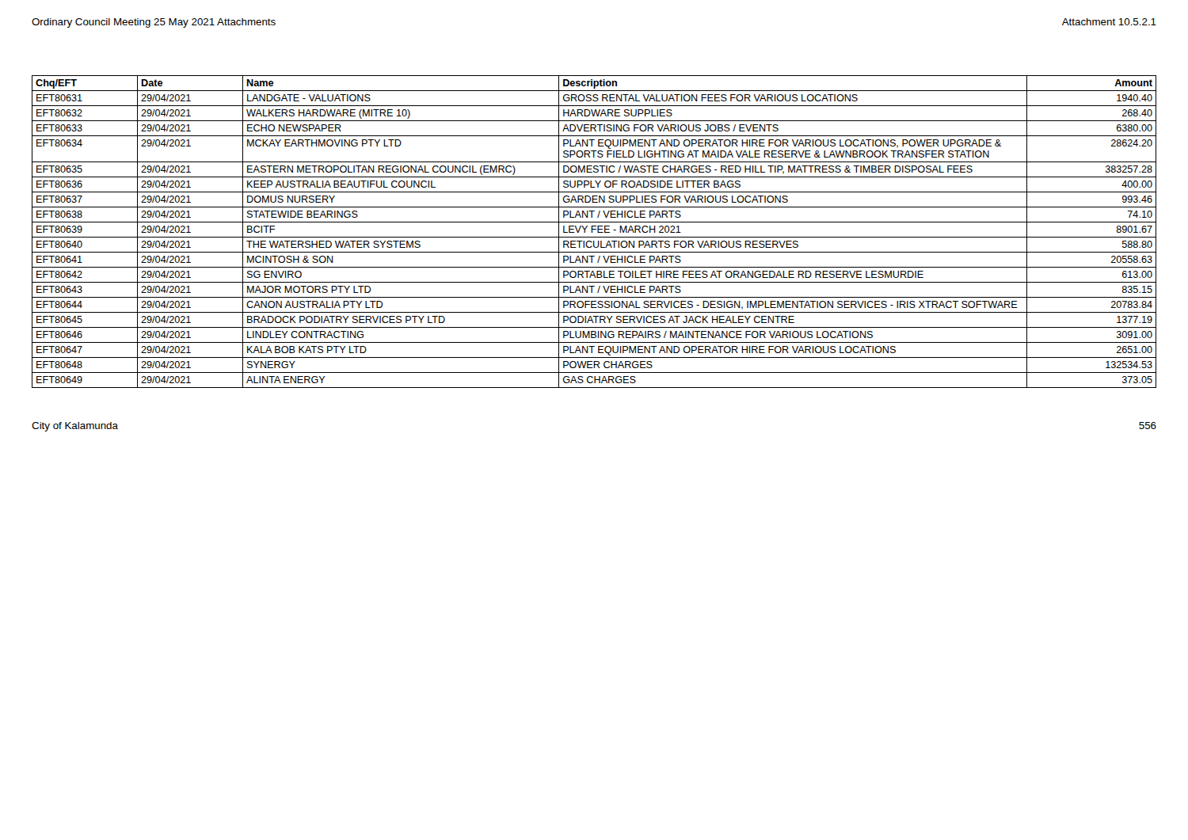Ordinary Council Meeting 25 May 2021 Attachments Attachment 10.5.2.1
| Chq/EFT | Date | Name | Description | Amount |
| --- | --- | --- | --- | --- |
| EFT80631 | 29/04/2021 | LANDGATE - VALUATIONS | GROSS RENTAL VALUATION FEES FOR VARIOUS LOCATIONS | 1940.40 |
| EFT80632 | 29/04/2021 | WALKERS HARDWARE (MITRE 10) | HARDWARE SUPPLIES | 268.40 |
| EFT80633 | 29/04/2021 | ECHO NEWSPAPER | ADVERTISING FOR VARIOUS JOBS / EVENTS | 6380.00 |
| EFT80634 | 29/04/2021 | MCKAY EARTHMOVING PTY LTD | PLANT EQUIPMENT AND OPERATOR HIRE FOR VARIOUS LOCATIONS, POWER UPGRADE & SPORTS FIELD LIGHTING AT MAIDA VALE RESERVE & LAWNBROOK TRANSFER STATION | 28624.20 |
| EFT80635 | 29/04/2021 | EASTERN METROPOLITAN REGIONAL COUNCIL (EMRC) | DOMESTIC / WASTE CHARGES - RED HILL TIP, MATTRESS & TIMBER DISPOSAL FEES | 383257.28 |
| EFT80636 | 29/04/2021 | KEEP AUSTRALIA BEAUTIFUL COUNCIL | SUPPLY OF ROADSIDE LITTER BAGS | 400.00 |
| EFT80637 | 29/04/2021 | DOMUS NURSERY | GARDEN SUPPLIES FOR VARIOUS LOCATIONS | 993.46 |
| EFT80638 | 29/04/2021 | STATEWIDE BEARINGS | PLANT / VEHICLE PARTS | 74.10 |
| EFT80639 | 29/04/2021 | BCITF | LEVY FEE - MARCH 2021 | 8901.67 |
| EFT80640 | 29/04/2021 | THE WATERSHED WATER SYSTEMS | RETICULATION PARTS FOR VARIOUS RESERVES | 588.80 |
| EFT80641 | 29/04/2021 | MCINTOSH & SON | PLANT / VEHICLE PARTS | 20558.63 |
| EFT80642 | 29/04/2021 | SG ENVIRO | PORTABLE TOILET HIRE FEES AT ORANGEDALE RD RESERVE LESMURDIE | 613.00 |
| EFT80643 | 29/04/2021 | MAJOR MOTORS PTY LTD | PLANT / VEHICLE PARTS | 835.15 |
| EFT80644 | 29/04/2021 | CANON AUSTRALIA PTY LTD | PROFESSIONAL SERVICES - DESIGN, IMPLEMENTATION SERVICES - IRIS XTRACT SOFTWARE | 20783.84 |
| EFT80645 | 29/04/2021 | BRADOCK PODIATRY SERVICES PTY LTD | PODIATRY SERVICES AT JACK HEALEY CENTRE | 1377.19 |
| EFT80646 | 29/04/2021 | LINDLEY CONTRACTING | PLUMBING REPAIRS / MAINTENANCE FOR VARIOUS LOCATIONS | 3091.00 |
| EFT80647 | 29/04/2021 | KALA BOB KATS PTY LTD | PLANT EQUIPMENT AND OPERATOR HIRE FOR VARIOUS LOCATIONS | 2651.00 |
| EFT80648 | 29/04/2021 | SYNERGY | POWER CHARGES | 132534.53 |
| EFT80649 | 29/04/2021 | ALINTA ENERGY | GAS CHARGES | 373.05 |
City of Kalamunda 556